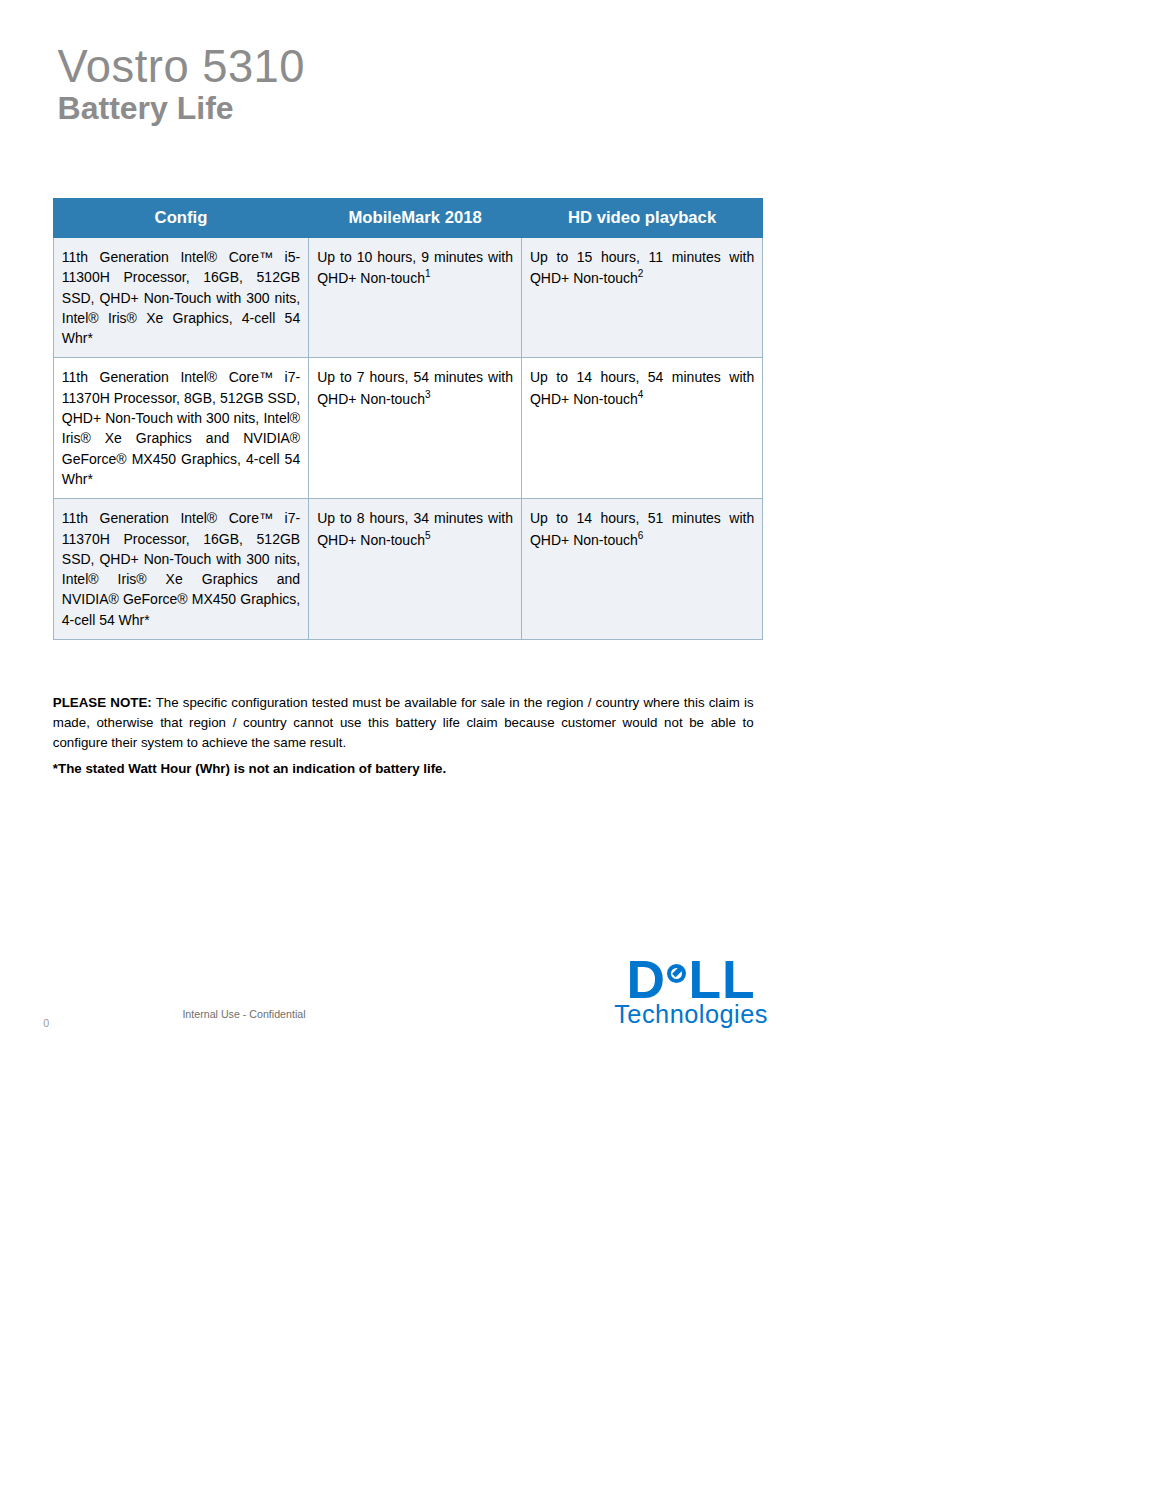Vostro 5310
Battery Life
| Config | MobileMark 2018 | HD video playback |
| --- | --- | --- |
| 11th Generation Intel® Core™ i5-11300H Processor, 16GB, 512GB SSD, QHD+ Non-Touch with 300 nits, Intel® Iris® Xe Graphics, 4-cell 54 Whr* | Up to 10 hours, 9 minutes with QHD+ Non-touch 1 | Up to 15 hours, 11 minutes with QHD+ Non-touch 2 |
| 11th Generation Intel® Core™ i7-11370H Processor, 8GB, 512GB SSD, QHD+ Non-Touch with 300 nits, Intel® Iris® Xe Graphics and NVIDIA® GeForce® MX450 Graphics, 4-cell 54 Whr* | Up to 7 hours, 54 minutes with QHD+ Non-touch 3 | Up to 14 hours, 54 minutes with QHD+ Non-touch 4 |
| 11th Generation Intel® Core™ i7-11370H Processor, 16GB, 512GB SSD, QHD+ Non-Touch with 300 nits, Intel® Iris® Xe Graphics and NVIDIA® GeForce® MX450 Graphics, 4-cell 54 Whr* | Up to 8 hours, 34 minutes with QHD+ Non-touch 5 | Up to 14 hours, 51 minutes with QHD+ Non-touch 6 |
PLEASE NOTE: The specific configuration tested must be available for sale in the region / country where this claim is made, otherwise that region / country cannot use this battery life claim because customer would not be able to configure their system to achieve the same result. *The stated Watt Hour (Whr) is not an indication of battery life.
Internal Use - Confidential
0
D LL
Technologies